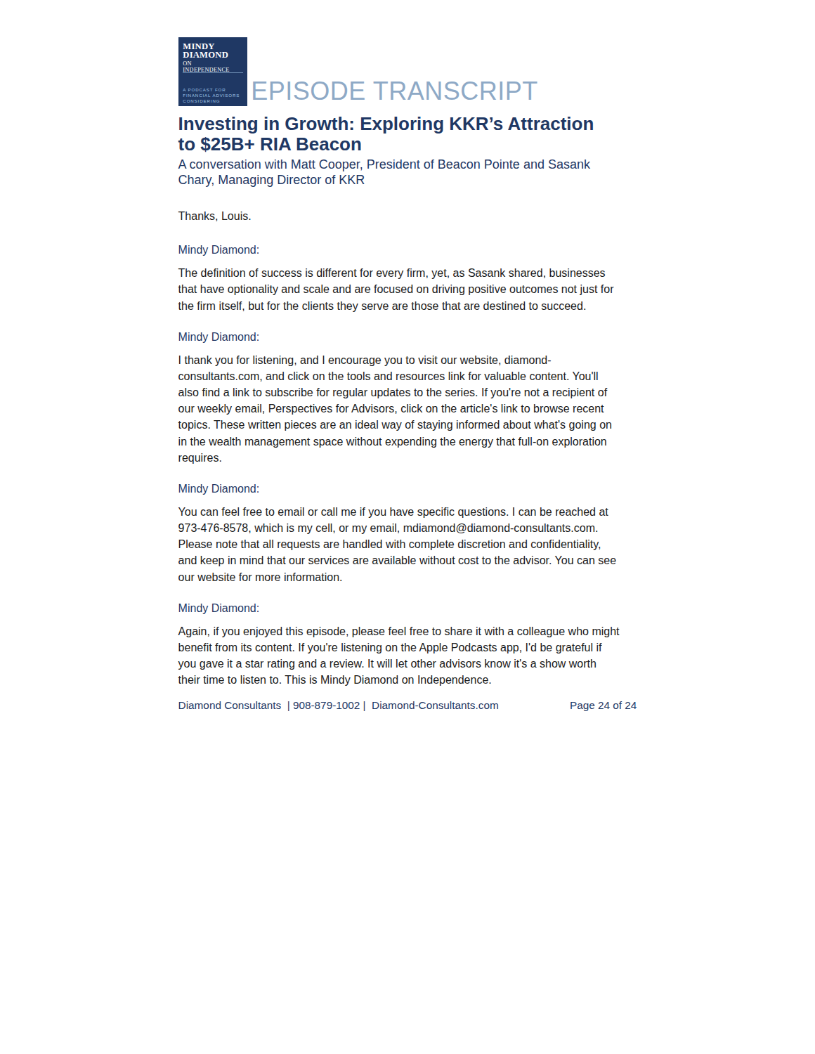MINDY
DIAMOND
ON
INDEPENDENCE
A podcast for
financial advisors
considering change
EPISODE TRANSCRIPT
Investing in Growth: Exploring KKR’s Attraction to $25B+ RIA Beacon
A conversation with Matt Cooper, President of Beacon Pointe and Sasank Chary, Managing Director of KKR
Thanks, Louis.
Mindy Diamond:
The definition of success is different for every firm, yet, as Sasank shared, businesses that have optionality and scale and are focused on driving positive outcomes not just for the firm itself, but for the clients they serve are those that are destined to succeed.
Mindy Diamond:
I thank you for listening, and I encourage you to visit our website, diamond-consultants.com, and click on the tools and resources link for valuable content. You'll also find a link to subscribe for regular updates to the series. If you're not a recipient of our weekly email, Perspectives for Advisors, click on the article's link to browse recent topics. These written pieces are an ideal way of staying informed about what's going on in the wealth management space without expending the energy that full-on exploration requires.
Mindy Diamond:
You can feel free to email or call me if you have specific questions. I can be reached at 973-476-8578, which is my cell, or my email, mdiamond@diamond-consultants.com. Please note that all requests are handled with complete discretion and confidentiality, and keep in mind that our services are available without cost to the advisor. You can see our website for more information.
Mindy Diamond:
Again, if you enjoyed this episode, please feel free to share it with a colleague who might benefit from its content. If you're listening on the Apple Podcasts app, I'd be grateful if you gave it a star rating and a review. It will let other advisors know it's a show worth their time to listen to. This is Mindy Diamond on Independence.
Diamond Consultants | 908-879-1002 | Diamond-Consultants.com
Page 24 of 24